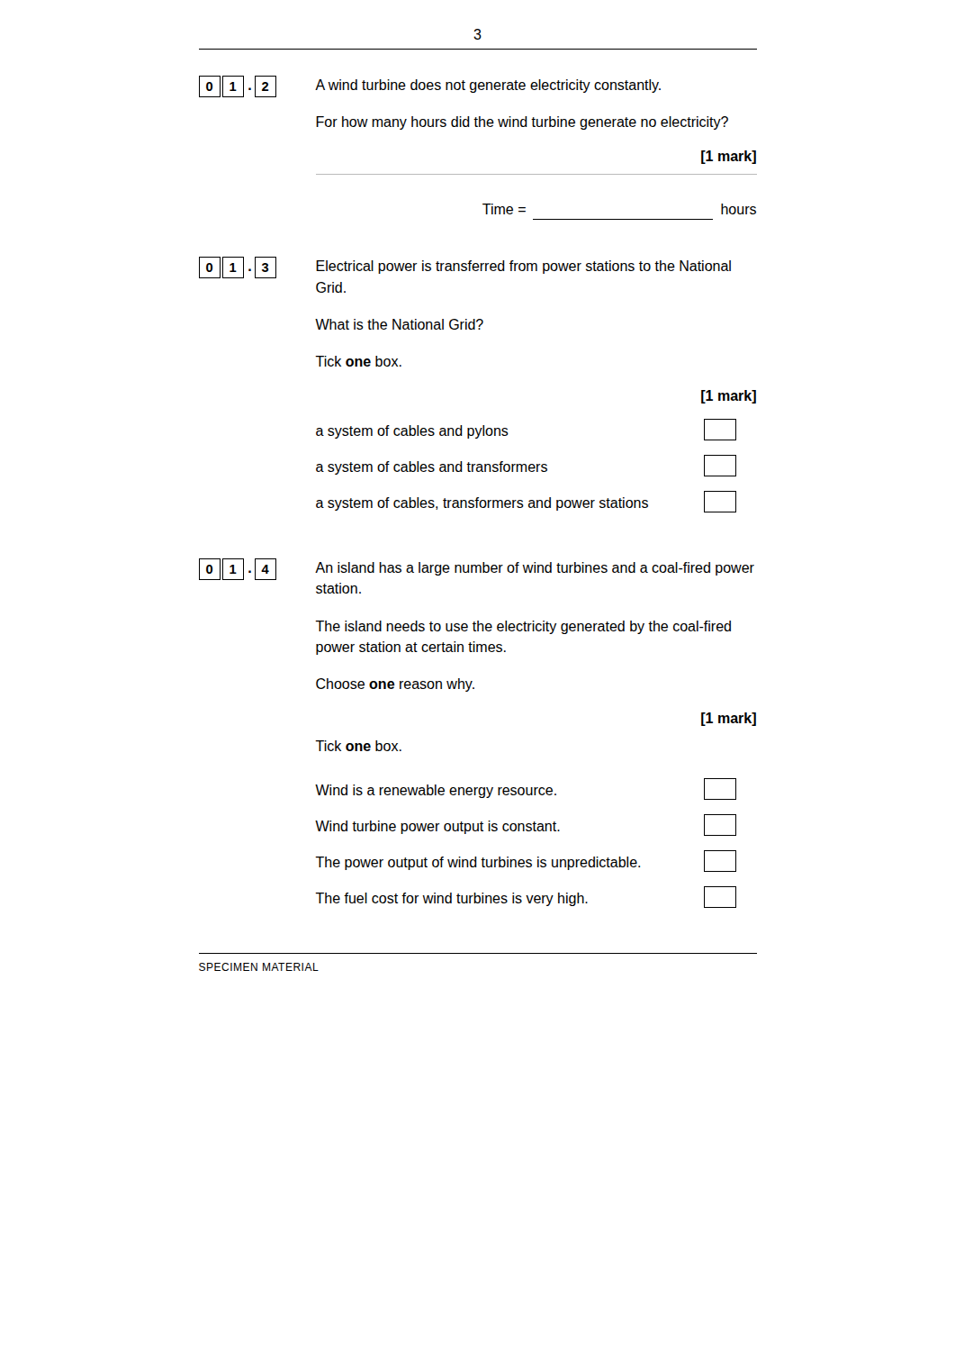3
01. 2
A wind turbine does not generate electricity constantly.
For how many hours did the wind turbine generate no electricity?
[1 mark]
Time = hours
01. 3
Electrical power is transferred from power stations to the National Grid.
What is the National Grid?
Tick one box.
[1 mark]
| a system of cables and pylons | |
| a system of cables and transformers | |
| a system of cables, transformers and power stations | |
01. 4
An island has a large number of wind turbines and a coal-fired power station.
The island needs to use the electricity generated by the coal-fired power station at certain times.
Choose one reason why.
[1 mark]
Tick one box.
| Wind is a renewable energy resource. | |
| Wind turbine power output is constant. | |
| The power output of wind turbines is unpredictable. | |
| The fuel cost for wind turbines is very high. | |
SPECIMEN MATERIAL